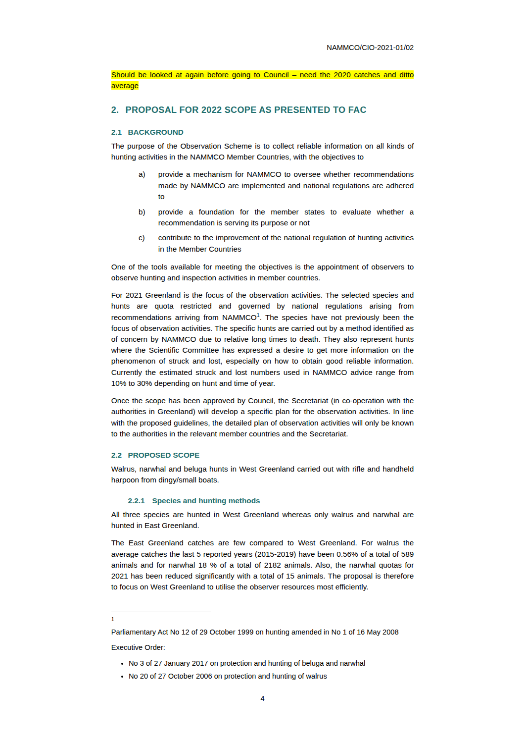NAMMCO/CIO-2021-01/02
Should be looked at again before going to Council – need the 2020 catches and ditto average
2. PROPOSAL FOR 2022 SCOPE AS PRESENTED TO FAC
2.1 BACKGROUND
The purpose of the Observation Scheme is to collect reliable information on all kinds of hunting activities in the NAMMCO Member Countries, with the objectives to
a) provide a mechanism for NAMMCO to oversee whether recommendations made by NAMMCO are implemented and national regulations are adhered to
b) provide a foundation for the member states to evaluate whether a recommendation is serving its purpose or not
c) contribute to the improvement of the national regulation of hunting activities in the Member Countries
One of the tools available for meeting the objectives is the appointment of observers to observe hunting and inspection activities in member countries.
For 2021 Greenland is the focus of the observation activities. The selected species and hunts are quota restricted and governed by national regulations arising from recommendations arriving from NAMMCO1. The species have not previously been the focus of observation activities. The specific hunts are carried out by a method identified as of concern by NAMMCO due to relative long times to death. They also represent hunts where the Scientific Committee has expressed a desire to get more information on the phenomenon of struck and lost, especially on how to obtain good reliable information. Currently the estimated struck and lost numbers used in NAMMCO advice range from 10% to 30% depending on hunt and time of year.
Once the scope has been approved by Council, the Secretariat (in co-operation with the authorities in Greenland) will develop a specific plan for the observation activities. In line with the proposed guidelines, the detailed plan of observation activities will only be known to the authorities in the relevant member countries and the Secretariat.
2.2 PROPOSED SCOPE
Walrus, narwhal and beluga hunts in West Greenland carried out with rifle and handheld harpoon from dingy/small boats.
2.2.1 Species and hunting methods
All three species are hunted in West Greenland whereas only walrus and narwhal are hunted in East Greenland.
The East Greenland catches are few compared to West Greenland. For walrus the average catches the last 5 reported years (2015-2019) have been 0.56% of a total of 589 animals and for narwhal 18 % of a total of 2182 animals. Also, the narwhal quotas for 2021 has been reduced significantly with a total of 15 animals. The proposal is therefore to focus on West Greenland to utilise the observer resources most efficiently.
1
Parliamentary Act No 12 of 29 October 1999 on hunting amended in No 1 of 16 May 2008
Executive Order:
No 3 of 27 January 2017 on protection and hunting of beluga and narwhal
No 20 of 27 October 2006 on protection and hunting of walrus
4